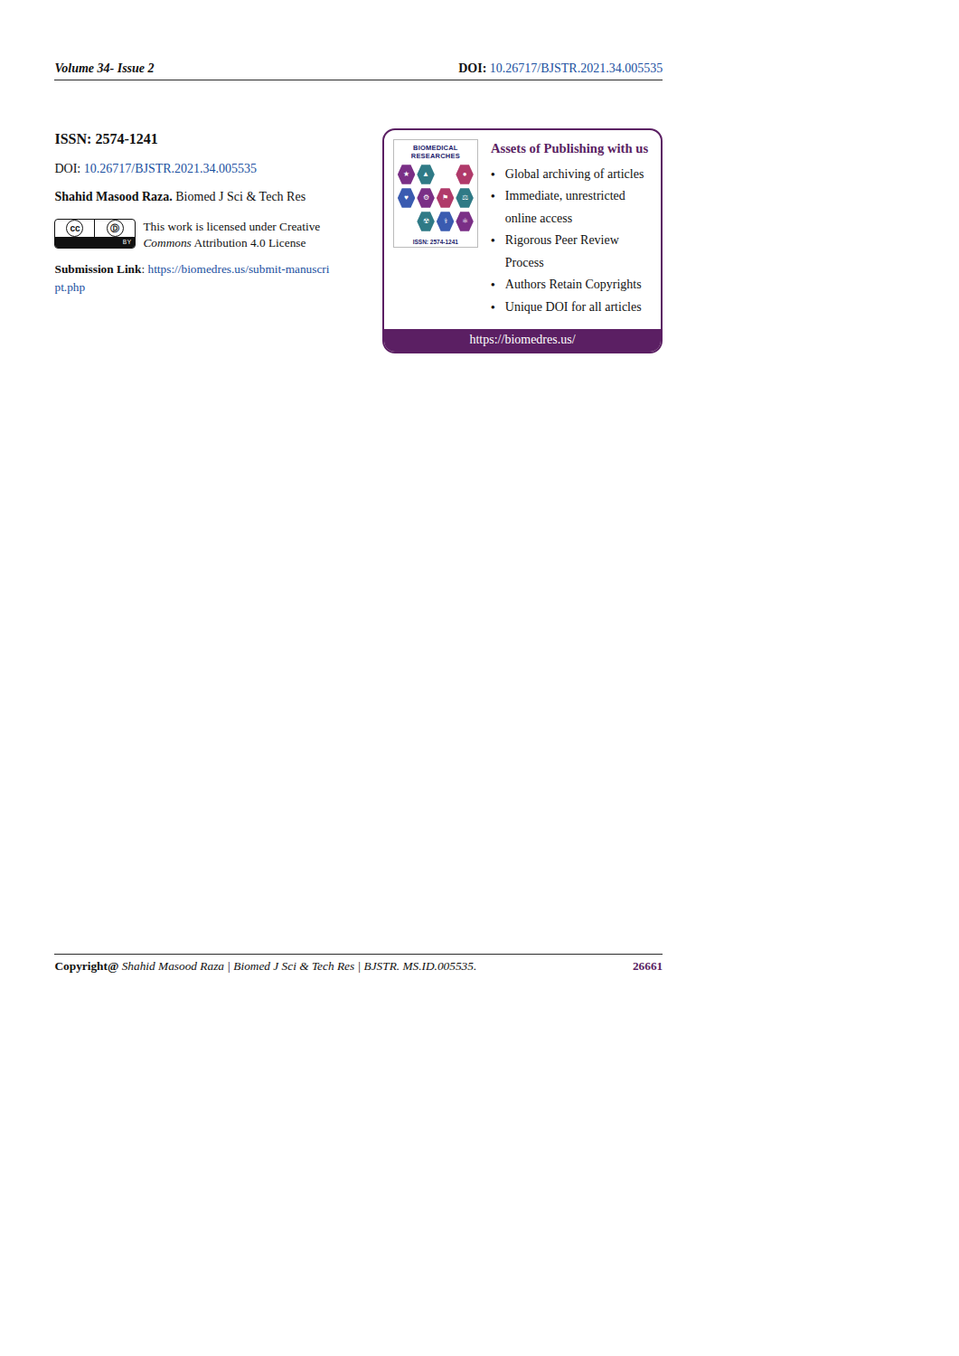Volume 34- Issue 2
DOI: 10.26717/BJSTR.2021.34.005535
ISSN: 2574-1241
DOI: 10.26717/BJSTR.2021.34.005535
Shahid Masood Raza. Biomed J Sci & Tech Res
cc
Ⓓ
BY
This work is licensed under Creative
Commons Attribution 4.0 License
Submission Link: https://biomedres.us/submit-manuscript.php
BIOMEDICAL
RESEARCHES
★
▲
●
♥
⚙
⚑
⚖
☢
⚕
⚛
ISSN: 2574-1241
Assets of Publishing with us
Global archiving of articles
Immediate, unrestricted online access
Rigorous Peer Review Process
Authors Retain Copyrights
Unique DOI for all articles
https://biomedres.us/
Copyright@ Shahid Masood Raza | Biomed J Sci & Tech Res | BJSTR. MS.ID.005535.
26661